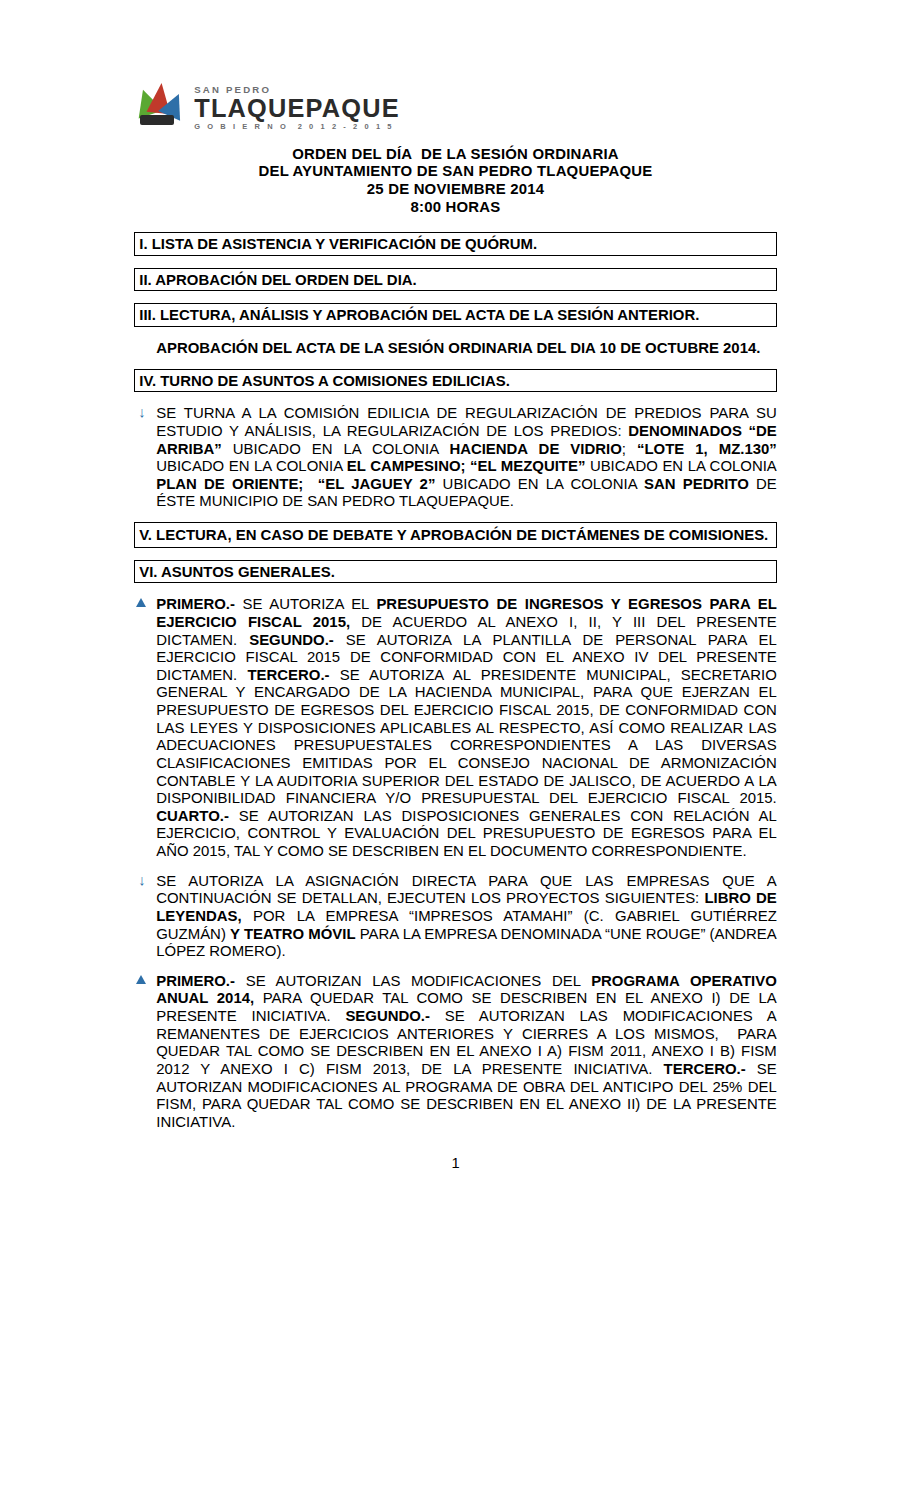SAN PEDRO
TLAQUEPAQUE
G O B I E R N O 2 0 1 2 - 2 0 1 5
ORDEN DEL DÍA DE LA SESIÓN ORDINARIA
DEL AYUNTAMIENTO DE SAN PEDRO TLAQUEPAQUE
25 DE NOVIEMBRE 2014
8:00 HORAS
I. LISTA DE ASISTENCIA Y VERIFICACIÓN DE QUÓRUM.
II. APROBACIÓN DEL ORDEN DEL DIA.
III. LECTURA, ANÁLISIS Y APROBACIÓN DEL ACTA DE LA SESIÓN ANTERIOR.
APROBACIÓN DEL ACTA DE LA SESIÓN ORDINARIA DEL DIA 10 DE OCTUBRE 2014.
IV. TURNO DE ASUNTOS A COMISIONES EDILICIAS.
SE TURNA A LA COMISIÓN EDILICIA DE REGULARIZACIÓN DE PREDIOS PARA SU ESTUDIO Y ANÁLISIS, LA REGULARIZACIÓN DE LOS PREDIOS: DENOMINADOS “DE ARRIBA” UBICADO EN LA COLONIA HACIENDA DE VIDRIO; “LOTE 1, MZ.130” UBICADO EN LA COLONIA EL CAMPESINO; “EL MEZQUITE” UBICADO EN LA COLONIA PLAN DE ORIENTE; “EL JAGUEY 2” UBICADO EN LA COLONIA SAN PEDRITO DE ÉSTE MUNICIPIO DE SAN PEDRO TLAQUEPAQUE.
V. LECTURA, EN CASO DE DEBATE Y APROBACIÓN DE DICTÁMENES DE COMISIONES.
VI. ASUNTOS GENERALES.
PRIMERO.- SE AUTORIZA EL PRESUPUESTO DE INGRESOS Y EGRESOS PARA EL EJERCICIO FISCAL 2015, DE ACUERDO AL ANEXO I, II, Y III DEL PRESENTE DICTAMEN. SEGUNDO.- SE AUTORIZA LA PLANTILLA DE PERSONAL PARA EL EJERCICIO FISCAL 2015 DE CONFORMIDAD CON EL ANEXO IV DEL PRESENTE DICTAMEN. TERCERO.- SE AUTORIZA AL PRESIDENTE MUNICIPAL, SECRETARIO GENERAL Y ENCARGADO DE LA HACIENDA MUNICIPAL, PARA QUE EJERZAN EL PRESUPUESTO DE EGRESOS DEL EJERCICIO FISCAL 2015, DE CONFORMIDAD CON LAS LEYES Y DISPOSICIONES APLICABLES AL RESPECTO, ASÍ COMO REALIZAR LAS ADECUACIONES PRESUPUESTALES CORRESPONDIENTES A LAS DIVERSAS CLASIFICACIONES EMITIDAS POR EL CONSEJO NACIONAL DE ARMONIZACIÓN CONTABLE Y LA AUDITORIA SUPERIOR DEL ESTADO DE JALISCO, DE ACUERDO A LA DISPONIBILIDAD FINANCIERA Y/O PRESUPUESTAL DEL EJERCICIO FISCAL 2015. CUARTO.- SE AUTORIZAN LAS DISPOSICIONES GENERALES CON RELACIÓN AL EJERCICIO, CONTROL Y EVALUACIÓN DEL PRESUPUESTO DE EGRESOS PARA EL AÑO 2015, TAL Y COMO SE DESCRIBEN EN EL DOCUMENTO CORRESPONDIENTE.
SE AUTORIZA LA ASIGNACIÓN DIRECTA PARA QUE LAS EMPRESAS QUE A CONTINUACIÓN SE DETALLAN, EJECUTEN LOS PROYECTOS SIGUIENTES: LIBRO DE LEYENDAS, POR LA EMPRESA “IMPRESOS ATAMAHI” (C. GABRIEL GUTIÉRREZ GUZMÁN) Y TEATRO MÓVIL PARA LA EMPRESA DENOMINADA “UNE ROUGE” (ANDREA LÓPEZ ROMERO).
PRIMERO.- SE AUTORIZAN LAS MODIFICACIONES DEL PROGRAMA OPERATIVO ANUAL 2014, PARA QUEDAR TAL COMO SE DESCRIBEN EN EL ANEXO I) DE LA PRESENTE INICIATIVA. SEGUNDO.- SE AUTORIZAN LAS MODIFICACIONES A REMANENTES DE EJERCICIOS ANTERIORES Y CIERRES A LOS MISMOS, PARA QUEDAR TAL COMO SE DESCRIBEN EN EL ANEXO I A) FISM 2011, ANEXO I B) FISM 2012 Y ANEXO I C) FISM 2013, DE LA PRESENTE INICIATIVA. TERCERO.- SE AUTORIZAN MODIFICACIONES AL PROGRAMA DE OBRA DEL ANTICIPO DEL 25% DEL FISM, PARA QUEDAR TAL COMO SE DESCRIBEN EN EL ANEXO II) DE LA PRESENTE INICIATIVA.
1